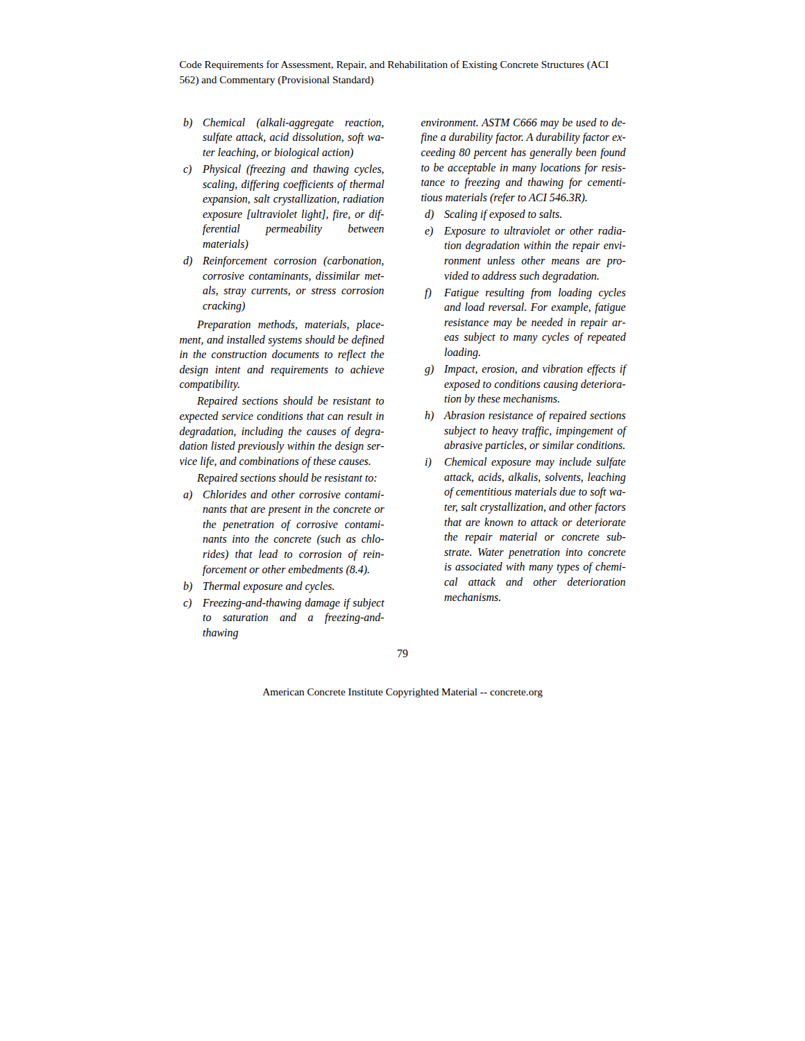Code Requirements for Assessment, Repair, and Rehabilitation of Existing Concrete Structures (ACI 562) and Commentary (Provisional Standard)
b) Chemical (alkali-aggregate reaction, sulfate attack, acid dissolution, soft water leaching, or biological action)
c) Physical (freezing and thawing cycles, scaling, differing coefficients of thermal expansion, salt crystallization, radiation exposure [ultraviolet light], fire, or differential permeability between materials)
d) Reinforcement corrosion (carbonation, corrosive contaminants, dissimilar metals, stray currents, or stress corrosion cracking)
Preparation methods, materials, placement, and installed systems should be defined in the construction documents to reflect the design intent and requirements to achieve compatibility.
Repaired sections should be resistant to expected service conditions that can result in degradation, including the causes of degradation listed previously within the design service life, and combinations of these causes.
Repaired sections should be resistant to:
a) Chlorides and other corrosive contaminants that are present in the concrete or the penetration of corrosive contaminants into the concrete (such as chlorides) that lead to corrosion of reinforcement or other embedments (8.4).
b) Thermal exposure and cycles.
c) Freezing-and-thawing damage if subject to saturation and a freezing-and-thawing
environment. ASTM C666 may be used to define a durability factor. A durability factor exceeding 80 percent has generally been found to be acceptable in many locations for resistance to freezing and thawing for cementitious materials (refer to ACI 546.3R).
d) Scaling if exposed to salts.
e) Exposure to ultraviolet or other radiation degradation within the repair environment unless other means are provided to address such degradation.
f) Fatigue resulting from loading cycles and load reversal. For example, fatigue resistance may be needed in repair areas subject to many cycles of repeated loading.
g) Impact, erosion, and vibration effects if exposed to conditions causing deterioration by these mechanisms.
h) Abrasion resistance of repaired sections subject to heavy traffic, impingement of abrasive particles, or similar conditions.
i) Chemical exposure may include sulfate attack, acids, alkalis, solvents, leaching of cementitious materials due to soft water, salt crystallization, and other factors that are known to attack or deteriorate the repair material or concrete substrate. Water penetration into concrete is associated with many types of chemical attack and other deterioration mechanisms.
79
American Concrete Institute Copyrighted Material -- concrete.org